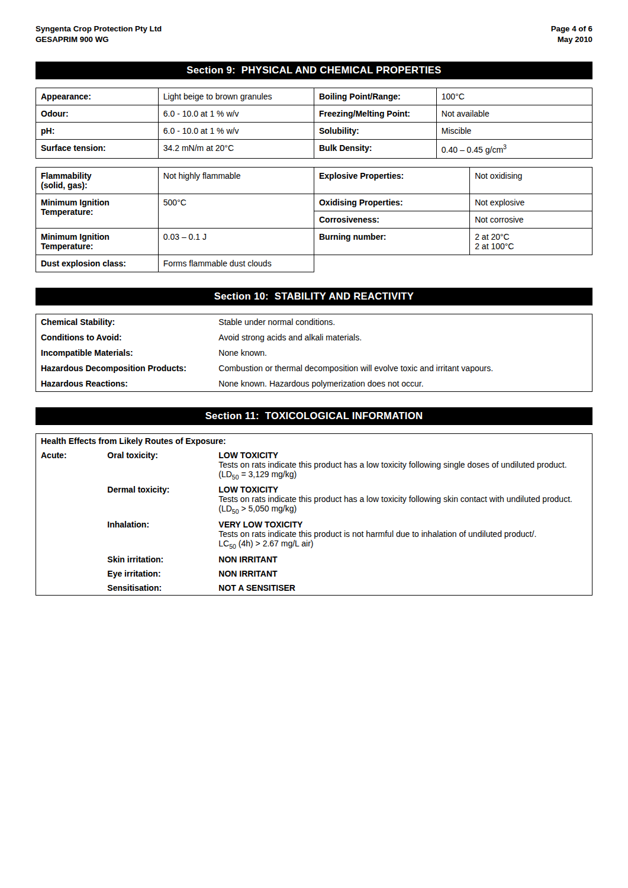Syngenta Crop Protection Pty Ltd
GESAPRIM 900 WG
Page 4 of 6
May 2010
Section 9: PHYSICAL AND CHEMICAL PROPERTIES
| Appearance: | Light beige to brown granules | Boiling Point/Range: | 100°C |
| Odour: | 6.0 - 10.0 at 1 % w/v | Freezing/Melting Point: | Not available |
| pH: | 6.0 - 10.0 at 1 % w/v | Solubility: | Miscible |
| Surface tension: | 34.2 mN/m at 20°C | Bulk Density: | 0.40 – 0.45 g/cm 3 |
| Flammability (solid, gas): | Not highly flammable | Explosive Properties: | Not oxidising |
| Minimum Ignition Temperature: | 500°C | Oxidising Properties: | Not explosive |
| Corrosiveness: | Not corrosive |
| Minimum Ignition Temperature: | 0.03 – 0.1 J | Burning number: | 2 at 20°C 2 at 100°C |
| Dust explosion class: | Forms flammable dust clouds | | |
Section 10: STABILITY AND REACTIVITY
| Chemical Stability: | Stable under normal conditions. |
| Conditions to Avoid: | Avoid strong acids and alkali materials. |
| Incompatible Materials: | None known. |
| Hazardous Decomposition Products: | Combustion or thermal decomposition will evolve toxic and irritant vapours. |
| Hazardous Reactions: | None known. Hazardous polymerization does not occur. |
Section 11: TOXICOLOGICAL INFORMATION
| Health Effects from Likely Routes of Exposure: |
| Acute: | Oral toxicity: | LOW TOXICITY Tests on rats indicate this product has a low toxicity following single doses of undiluted product. (LD 50 = 3,129 mg/kg) |
| | Dermal toxicity: | LOW TOXICITY Tests on rats indicate this product has a low toxicity following skin contact with undiluted product. (LD 50 > 5,050 mg/kg) |
| | Inhalation: | VERY LOW TOXICITY Tests on rats indicate this product is not harmful due to inhalation of undiluted product/. LC 50 (4h) > 2.67 mg/L air) |
| | Skin irritation: | NON IRRITANT |
| | Eye irritation: | NON IRRITANT |
| | Sensitisation: | NOT A SENSITISER |